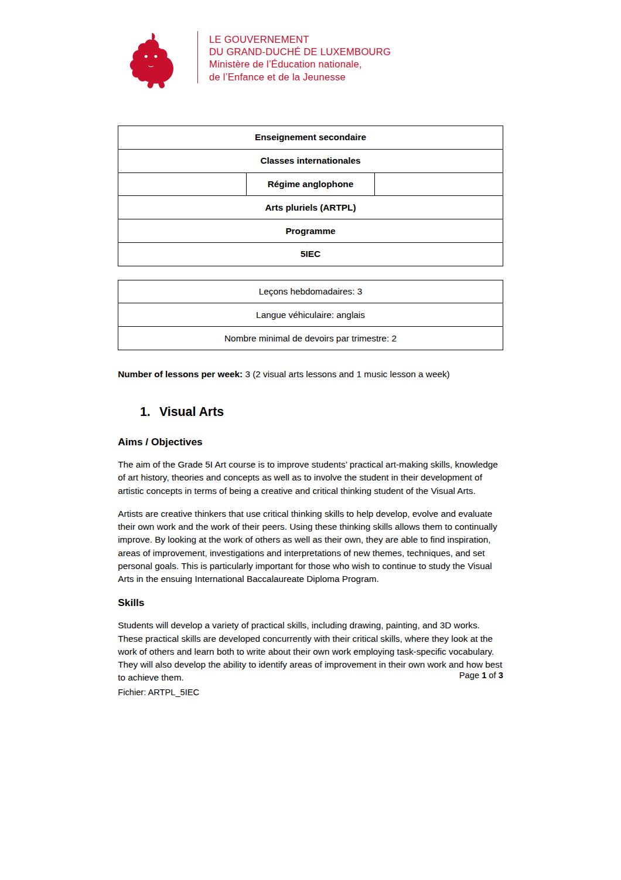LE GOUVERNEMENT
DU GRAND-DUCHÉ DE LUXEMBOURG
Ministère de l’Éducation nationale,
de l’Enfance et de la Jeunesse
| Enseignement secondaire |
| Classes internationales |
| | Régime anglophone | |
| Arts pluriels (ARTPL) |
| Programme |
| 5IEC |
| Leçons hebdomadaires: 3 |
| Langue véhiculaire: anglais |
| Nombre minimal de devoirs par trimestre: 2 |
Number of lessons per week: 3 (2 visual arts lessons and 1 music lesson a week)
1. Visual Arts
Aims / Objectives
The aim of the Grade 5I Art course is to improve students’ practical art-making skills, knowledge of art history, theories and concepts as well as to involve the student in their development of artistic concepts in terms of being a creative and critical thinking student of the Visual Arts.
Artists are creative thinkers that use critical thinking skills to help develop, evolve and evaluate their own work and the work of their peers. Using these thinking skills allows them to continually improve. By looking at the work of others as well as their own, they are able to find inspiration, areas of improvement, investigations and interpretations of new themes, techniques, and set personal goals. This is particularly important for those who wish to continue to study the Visual Arts in the ensuing International Baccalaureate Diploma Program.
Skills
Students will develop a variety of practical skills, including drawing, painting, and 3D works. These practical skills are developed concurrently with their critical skills, where they look at the work of others and learn both to write about their own work employing task-specific vocabulary. They will also develop the ability to identify areas of improvement in their own work and how best to achieve them.
Page 1 of 3
Fichier: ARTPL_5IEC